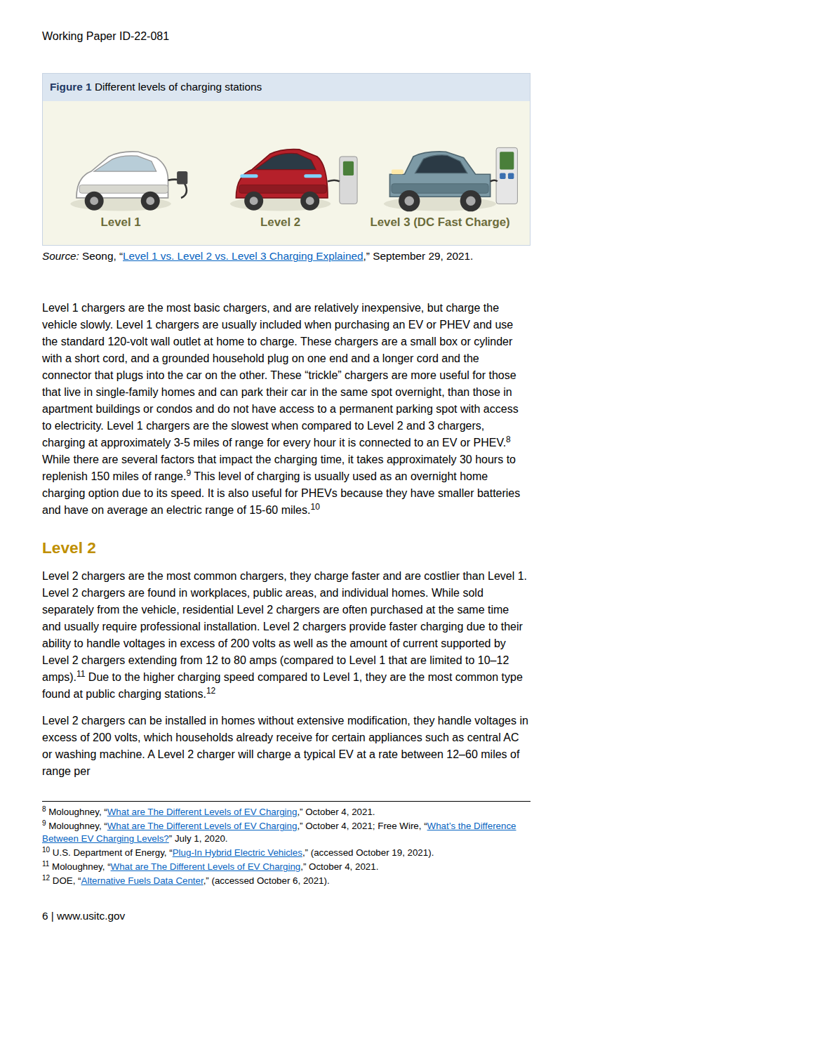Working Paper ID-22-081
Figure 1 Different levels of charging stations
Level 1 Level 2 Level 3 (DC Fast Charge)
Source: Seong, “Level 1 vs. Level 2 vs. Level 3 Charging Explained,” September 29, 2021.
Level 1 chargers are the most basic chargers, and are relatively inexpensive, but charge the vehicle slowly. Level 1 chargers are usually included when purchasing an EV or PHEV and use the standard 120-volt wall outlet at home to charge. These chargers are a small box or cylinder with a short cord, and a grounded household plug on one end and a longer cord and the connector that plugs into the car on the other. These “trickle” chargers are more useful for those that live in single-family homes and can park their car in the same spot overnight, than those in apartment buildings or condos and do not have access to a permanent parking spot with access to electricity. Level 1 chargers are the slowest when compared to Level 2 and 3 chargers, charging at approximately 3-5 miles of range for every hour it is connected to an EV or PHEV.8 While there are several factors that impact the charging time, it takes approximately 30 hours to replenish 150 miles of range.9 This level of charging is usually used as an overnight home charging option due to its speed. It is also useful for PHEVs because they have smaller batteries and have on average an electric range of 15-60 miles.10
Level 2
Level 2 chargers are the most common chargers, they charge faster and are costlier than Level 1. Level 2 chargers are found in workplaces, public areas, and individual homes. While sold separately from the vehicle, residential Level 2 chargers are often purchased at the same time and usually require professional installation. Level 2 chargers provide faster charging due to their ability to handle voltages in excess of 200 volts as well as the amount of current supported by Level 2 chargers extending from 12 to 80 amps (compared to Level 1 that are limited to 10–12 amps).11 Due to the higher charging speed compared to Level 1, they are the most common type found at public charging stations.12
Level 2 chargers can be installed in homes without extensive modification, they handle voltages in excess of 200 volts, which households already receive for certain appliances such as central AC or washing machine. A Level 2 charger will charge a typical EV at a rate between 12–60 miles of range per
8 Moloughney, “What are The Different Levels of EV Charging,” October 4, 2021.
9 Moloughney, “What are The Different Levels of EV Charging,” October 4, 2021; Free Wire, “What’s the Difference Between EV Charging Levels?” July 1, 2020.
10 U.S. Department of Energy, “Plug-In Hybrid Electric Vehicles,” (accessed October 19, 2021).
11 Moloughney, “What are The Different Levels of EV Charging,” October 4, 2021.
12 DOE, “Alternative Fuels Data Center,” (accessed October 6, 2021).
6 | www.usitc.gov